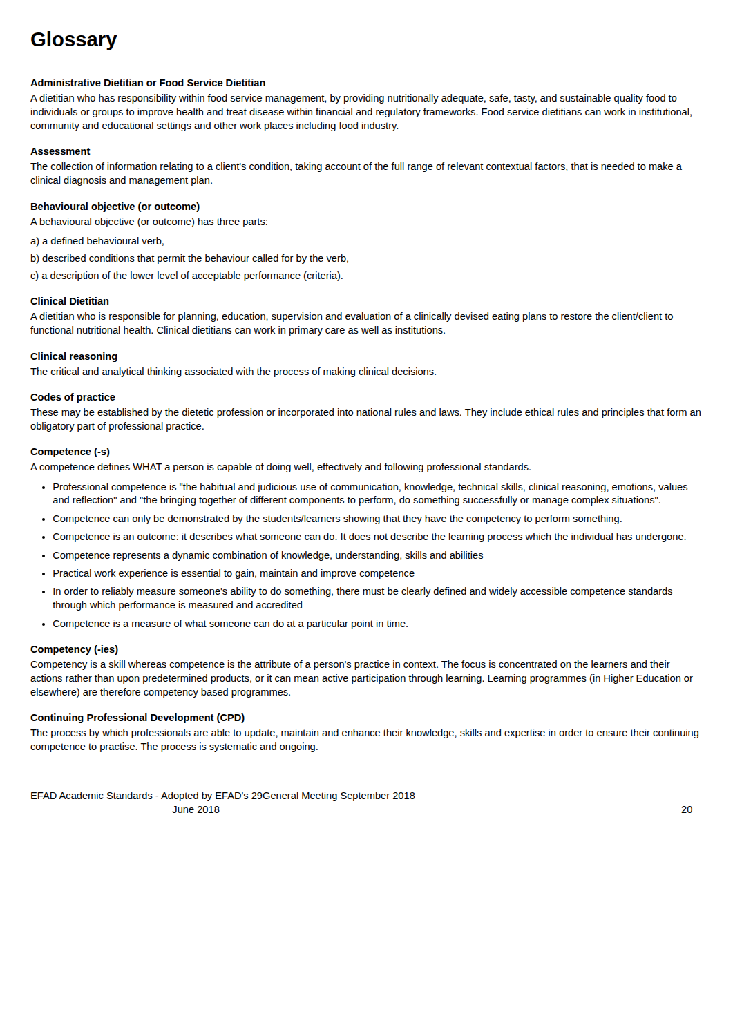Glossary
Administrative Dietitian or Food Service Dietitian
A dietitian who has responsibility within food service management, by providing nutritionally adequate, safe, tasty, and sustainable quality food to individuals or groups to improve health and treat disease within financial and regulatory frameworks. Food service dietitians can work in institutional, community and educational settings and other work places including food industry.
Assessment
The collection of information relating to a client's condition, taking account of the full range of relevant contextual factors, that is needed to make a clinical diagnosis and management plan.
Behavioural objective (or outcome)
A behavioural objective (or outcome) has three parts:
a) a defined behavioural verb,
b) described conditions that permit the behaviour called for by the verb,
c) a description of the lower level of acceptable performance (criteria).
Clinical Dietitian
A dietitian who is responsible for planning, education, supervision and evaluation of a clinically devised eating plans to restore the client/client to functional nutritional health. Clinical dietitians can work in primary care as well as institutions.
Clinical reasoning
The critical and analytical thinking associated with the process of making clinical decisions.
Codes of practice
These may be established by the dietetic profession or incorporated into national rules and laws. They include ethical rules and principles that form an obligatory part of professional practice.
Competence (-s)
A competence defines WHAT a person is capable of doing well, effectively and following professional standards.
Professional competence is "the habitual and judicious use of communication, knowledge, technical skills, clinical reasoning, emotions, values and reflection" and "the bringing together of different components to perform, do something successfully or manage complex situations".
Competence can only be demonstrated by the students/learners showing that they have the competency to perform something.
Competence is an outcome: it describes what someone can do. It does not describe the learning process which the individual has undergone.
Competence represents a dynamic combination of knowledge, understanding, skills and abilities
Practical work experience is essential to gain, maintain and improve competence
In order to reliably measure someone's ability to do something, there must be clearly defined and widely accessible competence standards through which performance is measured and accredited
Competence is a measure of what someone can do at a particular point in time.
Competency (-ies)
Competency is a skill whereas competence is the attribute of a person's practice in context. The focus is concentrated on the learners and their actions rather than upon predetermined products, or it can mean active participation through learning. Learning programmes (in Higher Education or elsewhere) are therefore competency based programmes.
Continuing Professional Development (CPD)
The process by which professionals are able to update, maintain and enhance their knowledge, skills and expertise in order to ensure their continuing competence to practise. The process is systematic and ongoing.
EFAD Academic Standards - Adopted by EFAD's 29General Meeting September 2018
June 2018 20